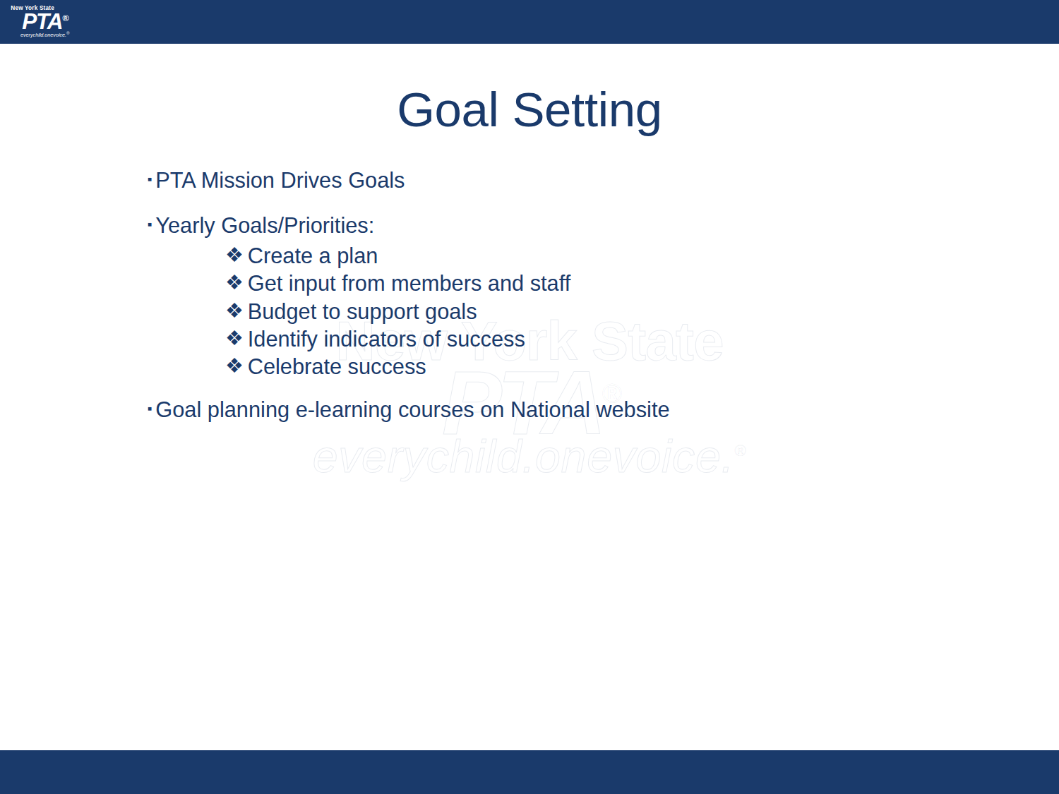New York State
PTA®
everychild.onevoice.®
New York State
PTA®
everychild.onevoice.®
Goal Setting
▪PTA Mission Drives Goals
▪Yearly Goals/Priorities:
❖Create a plan
❖Get input from members and staff
❖Budget to support goals
❖Identify indicators of success
❖Celebrate success
▪Goal planning e-learning courses on National website